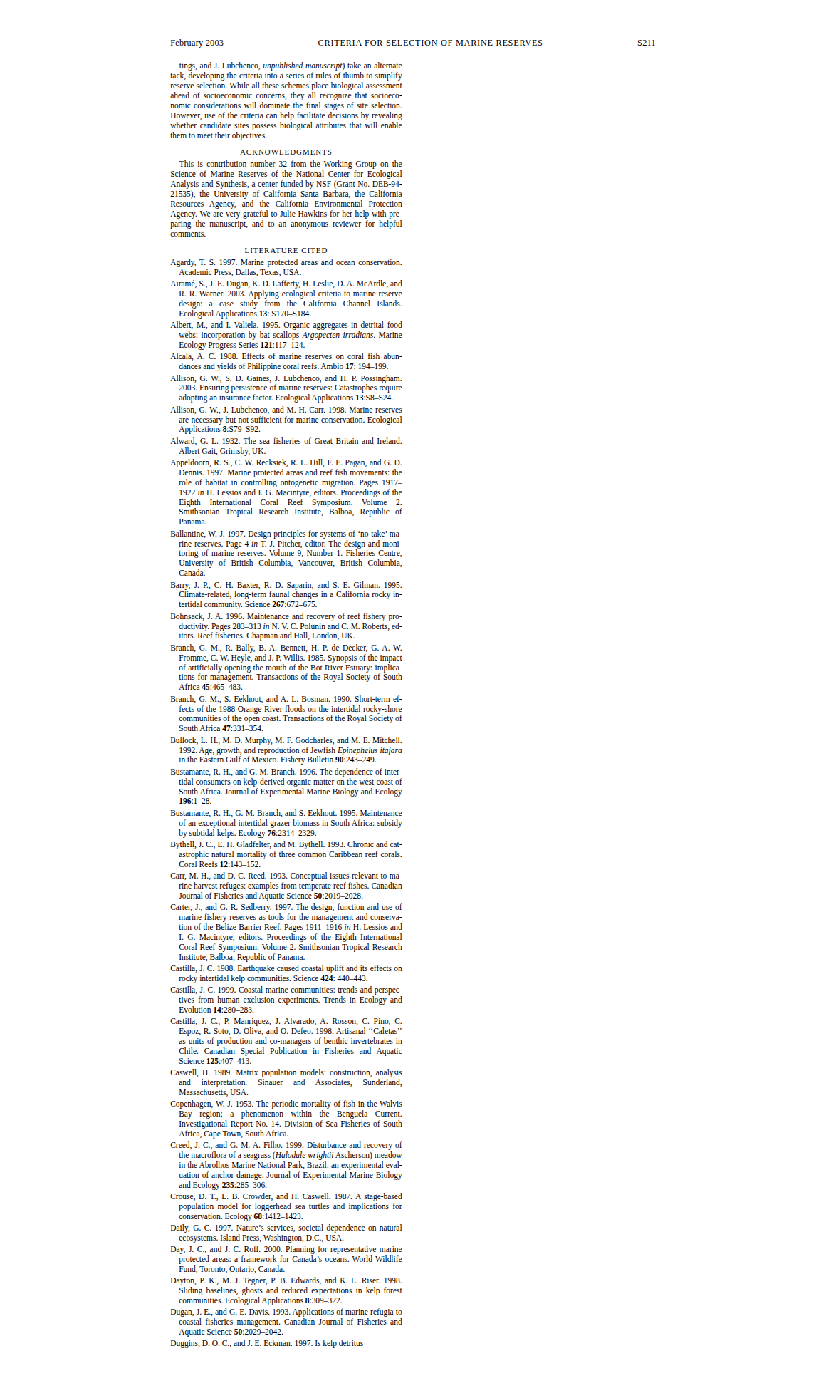February 2003 Criteria for Selection of Marine Reserves S211
tings, and J. Lubchenco, unpublished manuscript) take an alternate tack, developing the criteria into a series of rules of thumb to simplify reserve selection. While all these schemes place biological assessment ahead of socioeconomic concerns, they all recognize that socioeconomic considerations will dominate the final stages of site selection. However, use of the criteria can help facilitate decisions by revealing whether candidate sites possess biological attributes that will enable them to meet their objectives.
Acknowledgments
This is contribution number 32 from the Working Group on the Science of Marine Reserves of the National Center for Ecological Analysis and Synthesis, a center funded by NSF (Grant No. DEB-94-21535), the University of California–Santa Barbara, the California Resources Agency, and the California Environmental Protection Agency. We are very grateful to Julie Hawkins for her help with preparing the manuscript, and to an anonymous reviewer for helpful comments.
Literature Cited
Agardy, T. S. 1997. Marine protected areas and ocean conservation. Academic Press, Dallas, Texas, USA.
Airamé, S., J. E. Dugan, K. D. Lafferty, H. Leslie, D. A. McArdle, and R. R. Warner. 2003. Applying ecological criteria to marine reserve design: a case study from the California Channel Islands. Ecological Applications 13: S170–S184.
Albert, M., and I. Valiela. 1995. Organic aggregates in detrital food webs: incorporation by bat scallops Argopecten irradians. Marine Ecology Progress Series 121:117–124.
Alcala, A. C. 1988. Effects of marine reserves on coral fish abundances and yields of Philippine coral reefs. Ambio 17: 194–199.
Allison, G. W., S. D. Gaines, J. Lubchenco, and H. P. Possingham. 2003. Ensuring persistence of marine reserves: Catastrophes require adopting an insurance factor. Ecological Applications 13:S8–S24.
Allison, G. W., J. Lubchenco, and M. H. Carr. 1998. Marine reserves are necessary but not sufficient for marine conservation. Ecological Applications 8:S79–S92.
Alward, G. L. 1932. The sea fisheries of Great Britain and Ireland. Albert Gait, Grimsby, UK.
Appeldoorn, R. S., C. W. Recksiek, R. L. Hill, F. E. Pagan, and G. D. Dennis. 1997. Marine protected areas and reef fish movements: the role of habitat in controlling ontogenetic migration. Pages 1917–1922 in H. Lessios and I. G. Macintyre, editors. Proceedings of the Eighth International Coral Reef Symposium. Volume 2. Smithsonian Tropical Research Institute, Balboa, Republic of Panama.
Ballantine, W. J. 1997. Design principles for systems of ‘no-take’ marine reserves. Page 4 in T. J. Pitcher, editor. The design and monitoring of marine reserves. Volume 9, Number 1. Fisheries Centre, University of British Columbia, Vancouver, British Columbia, Canada.
Barry, J. P., C. H. Baxter, R. D. Saparin, and S. E. Gilman. 1995. Climate-related, long-term faunal changes in a California rocky intertidal community. Science 267:672–675.
Bohnsack, J. A. 1996. Maintenance and recovery of reef fishery productivity. Pages 283–313 in N. V. C. Polunin and C. M. Roberts, editors. Reef fisheries. Chapman and Hall, London, UK.
Branch, G. M., R. Bally, B. A. Bennett, H. P. de Decker, G. A. W. Fromme, C. W. Heyle, and J. P. Willis. 1985. Synopsis of the impact of artificially opening the mouth of the Bot River Estuary: implications for management. Transactions of the Royal Society of South Africa 45:465–483.
Branch, G. M., S. Eekhout, and A. L. Bosman. 1990. Short-term effects of the 1988 Orange River floods on the intertidal rocky-shore communities of the open coast. Transactions of the Royal Society of South Africa 47:331–354.
Bullock, L. H., M. D. Murphy, M. F. Godcharles, and M. E. Mitchell. 1992. Age, growth, and reproduction of Jewfish Epinephelus itajara in the Eastern Gulf of Mexico. Fishery Bulletin 90:243–249.
Bustamante, R. H., and G. M. Branch. 1996. The dependence of intertidal consumers on kelp-derived organic matter on the west coast of South Africa. Journal of Experimental Marine Biology and Ecology 196:1–28.
Bustamante, R. H., G. M. Branch, and S. Eekhout. 1995. Maintenance of an exceptional intertidal grazer biomass in South Africa: subsidy by subtidal kelps. Ecology 76:2314–2329.
Bythell, J. C., E. H. Gladfelter, and M. Bythell. 1993. Chronic and catastrophic natural mortality of three common Caribbean reef corals. Coral Reefs 12:143–152.
Carr, M. H., and D. C. Reed. 1993. Conceptual issues relevant to marine harvest refuges: examples from temperate reef fishes. Canadian Journal of Fisheries and Aquatic Science 50:2019–2028.
Carter, J., and G. R. Sedberry. 1997. The design, function and use of marine fishery reserves as tools for the management and conservation of the Belize Barrier Reef. Pages 1911–1916 in H. Lessios and I. G. Macintyre, editors. Proceedings of the Eighth International Coral Reef Symposium. Volume 2. Smithsonian Tropical Research Institute, Balboa, Republic of Panama.
Castilla, J. C. 1988. Earthquake caused coastal uplift and its effects on rocky intertidal kelp communities. Science 424: 440–443.
Castilla, J. C. 1999. Coastal marine communities: trends and perspectives from human exclusion experiments. Trends in Ecology and Evolution 14:280–283.
Castilla, J. C., P. Manriquez, J. Alvarado, A. Rosson, C. Pino, C. Espoz, R. Soto, D. Oliva, and O. Defeo. 1998. Artisanal ‘‘Caletas’’ as units of production and co-managers of benthic invertebrates in Chile. Canadian Special Publication in Fisheries and Aquatic Science 125:407–413.
Caswell, H. 1989. Matrix population models: construction, analysis and interpretation. Sinauer and Associates, Sunderland, Massachusetts, USA.
Copenhagen, W. J. 1953. The periodic mortality of fish in the Walvis Bay region; a phenomenon within the Benguela Current. Investigational Report No. 14. Division of Sea Fisheries of South Africa, Cape Town, South Africa.
Creed, J. C., and G. M. A. Filho. 1999. Disturbance and recovery of the macroflora of a seagrass (Halodule wrightii Ascherson) meadow in the Abrolhos Marine National Park, Brazil: an experimental evaluation of anchor damage. Journal of Experimental Marine Biology and Ecology 235:285–306.
Crouse, D. T., L. B. Crowder, and H. Caswell. 1987. A stage-based population model for loggerhead sea turtles and implications for conservation. Ecology 68:1412–1423.
Daily, G. C. 1997. Nature’s services, societal dependence on natural ecosystems. Island Press, Washington, D.C., USA.
Day, J. C., and J. C. Roff. 2000. Planning for representative marine protected areas: a framework for Canada’s oceans. World Wildlife Fund, Toronto, Ontario, Canada.
Dayton, P. K., M. J. Tegner, P. B. Edwards, and K. L. Riser. 1998. Sliding baselines, ghosts and reduced expectations in kelp forest communities. Ecological Applications 8:309–322.
Dugan, J. E., and G. E. Davis. 1993. Applications of marine refugia to coastal fisheries management. Canadian Journal of Fisheries and Aquatic Science 50:2029–2042.
Duggins, D. O. C., and J. E. Eckman. 1997. Is kelp detritus